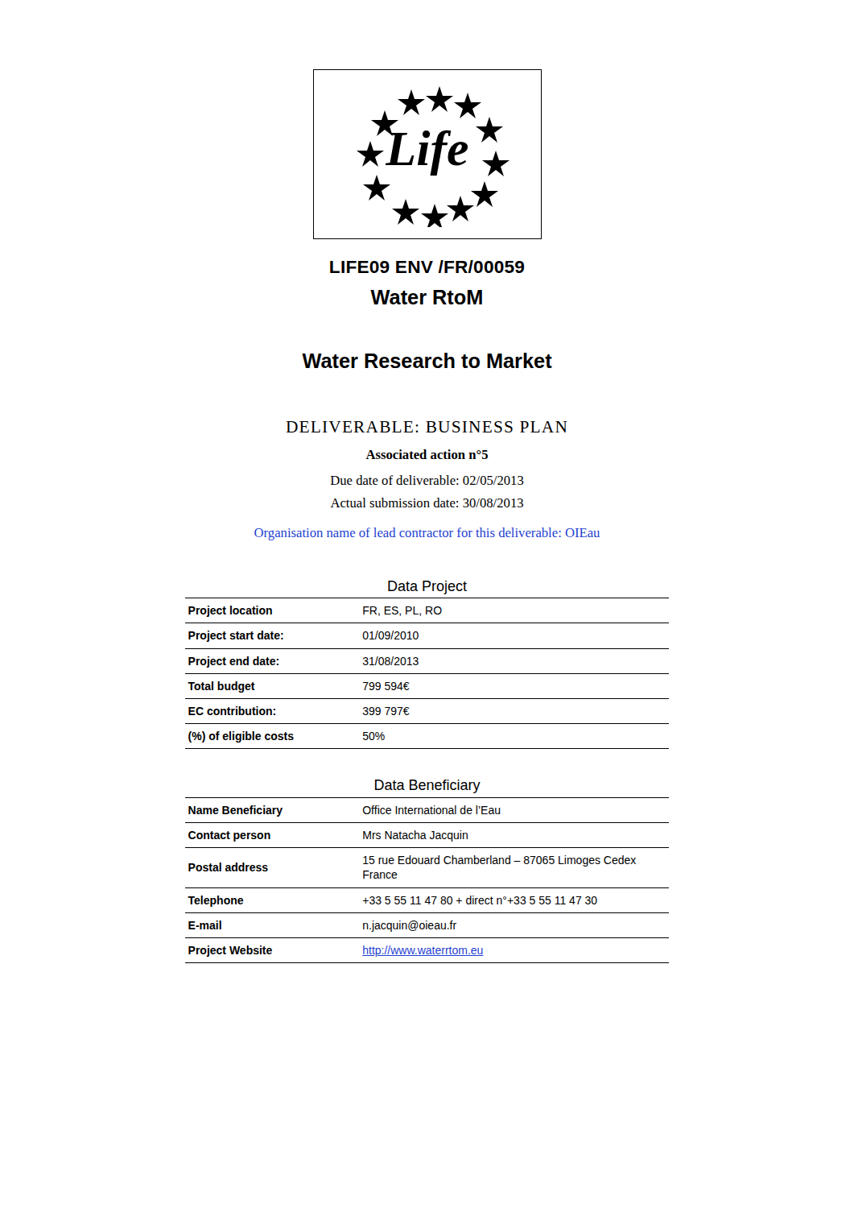Life
LIFE09 ENV /FR/00059
Water RtoM
Water Research to Market
DELIVERABLE: BUSINESS PLAN
Associated action n°5
Due date of deliverable: 02/05/2013
Actual submission date: 30/08/2013
Organisation name of lead contractor for this deliverable: OIEau
Data Project
| Project location | FR, ES, PL, RO |
| Project start date: | 01/09/2010 |
| Project end date: | 31/08/2013 |
| Total budget | 799 594€ |
| EC contribution: | 399 797€ |
| (%) of eligible costs | 50% |
Data Beneficiary
| Name Beneficiary | Office International de l’Eau |
| Contact person | Mrs Natacha Jacquin |
| Postal address | 15 rue Edouard Chamberland – 87065 Limoges Cedex France |
| Telephone | +33 5 55 11 47 80 + direct n°+33 5 55 11 47 30 |
| E-mail | n.jacquin@oieau.fr |
| Project Website | http://www.waterrtom.eu |